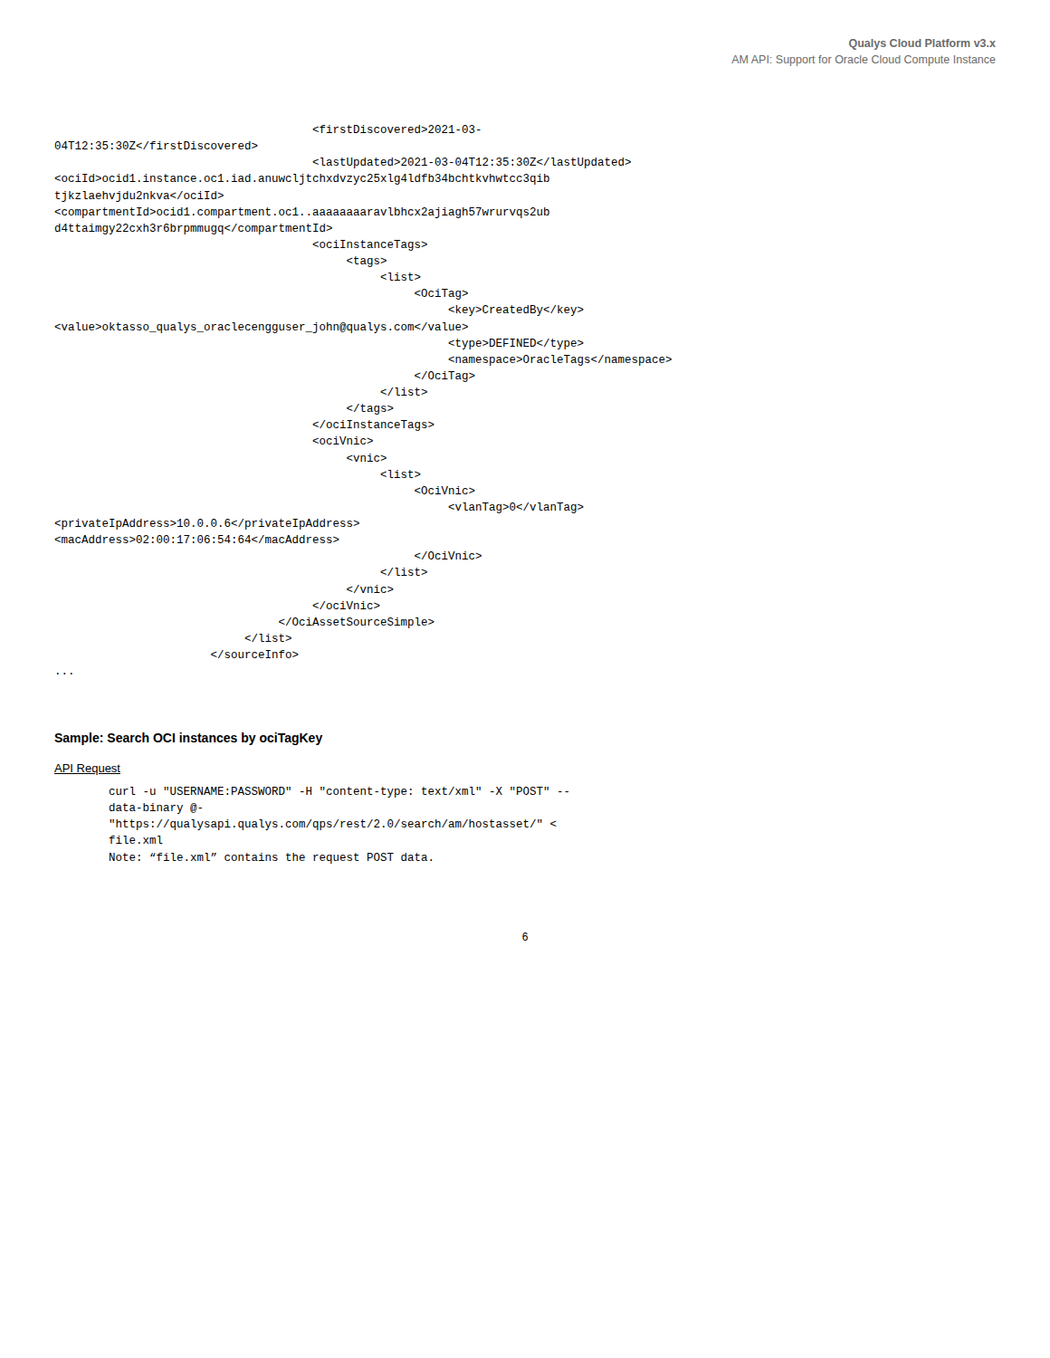Qualys Cloud Platform v3.x
AM API: Support for Oracle Cloud Compute Instance
                              <firstDiscovered>2021-03-
04T12:35:30Z</firstDiscovered>
                              <lastUpdated>2021-03-04T12:35:30Z</lastUpdated>
<ociId>ocid1.instance.oc1.iad.anuwcljtchxdvzyc25xlg4ldfb34bchtkvhwtcc3qib
tjkzlaehvjdu2nkva</ociId>
<compartmentId>ocid1.compartment.oc1..aaaaaaaaravlbhcx2ajiagh57wrurvqs2ub
d4ttaimgy22cxh3r6brpmmugq</compartmentId>
                              <ociInstanceTags>
                                   <tags>
                                        <list>
                                             <OciTag>
                                                  <key>CreatedBy</key>
<value>oktasso_qualys_oraclecengguser_john@qualys.com</value>
                                                  <type>DEFINED</type>
                                                  <namespace>OracleTags</namespace>
                                             </OciTag>
                                        </list>
                                   </tags>
                              </ociInstanceTags>
                              <ociVnic>
                                   <vnic>
                                        <list>
                                             <OciVnic>
                                                  <vlanTag>0</vlanTag>
<privateIpAddress>10.0.0.6</privateIpAddress>
<macAddress>02:00:17:06:54:64</macAddress>
                                             </OciVnic>
                                        </list>
                                   </vnic>
                              </ociVnic>
                         </OciAssetSourceSimple>
                    </list>
               </sourceInfo>
...
Sample: Search OCI instances by ociTagKey
API Request
curl -u "USERNAME:PASSWORD" -H "content-type: text/xml" -X "POST" --
data-binary @-
"https://qualysapi.qualys.com/qps/rest/2.0/search/am/hostasset/" <
file.xml
Note: “file.xml” contains the request POST data.
6